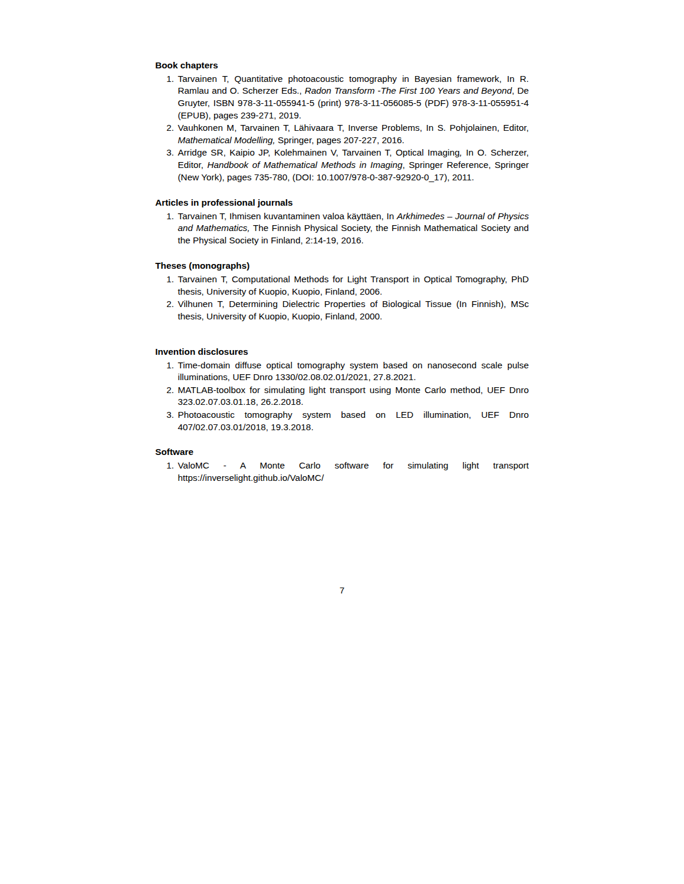Book chapters
Tarvainen T, Quantitative photoacoustic tomography in Bayesian framework, In R. Ramlau and O. Scherzer Eds., Radon Transform -The First 100 Years and Beyond, De Gruyter, ISBN 978-3-11-055941-5 (print) 978-3-11-056085-5 (PDF) 978-3-11-055951-4 (EPUB), pages 239-271, 2019.
Vauhkonen M, Tarvainen T, Lähivaara T, Inverse Problems, In S. Pohjolainen, Editor, Mathematical Modelling, Springer, pages 207-227, 2016.
Arridge SR, Kaipio JP, Kolehmainen V, Tarvainen T, Optical Imaging, In O. Scherzer, Editor, Handbook of Mathematical Methods in Imaging, Springer Reference, Springer (New York), pages 735-780, (DOI: 10.1007/978-0-387-92920-0_17), 2011.
Articles in professional journals
Tarvainen T, Ihmisen kuvantaminen valoa käyttäen, In Arkhimedes – Journal of Physics and Mathematics, The Finnish Physical Society, the Finnish Mathematical Society and the Physical Society in Finland, 2:14-19, 2016.
Theses (monographs)
Tarvainen T, Computational Methods for Light Transport in Optical Tomography, PhD thesis, University of Kuopio, Kuopio, Finland, 2006.
Vilhunen T, Determining Dielectric Properties of Biological Tissue (In Finnish), MSc thesis, University of Kuopio, Kuopio, Finland, 2000.
Invention disclosures
Time-domain diffuse optical tomography system based on nanosecond scale pulse illuminations, UEF Dnro 1330/02.08.02.01/2021, 27.8.2021.
MATLAB-toolbox for simulating light transport using Monte Carlo method, UEF Dnro 323.02.07.03.01.18, 26.2.2018.
Photoacoustic tomography system based on LED illumination, UEF Dnro 407/02.07.03.01/2018, 19.3.2018.
Software
ValoMC - A Monte Carlo software for simulating light transport https://inverselight.github.io/ValoMC/
7